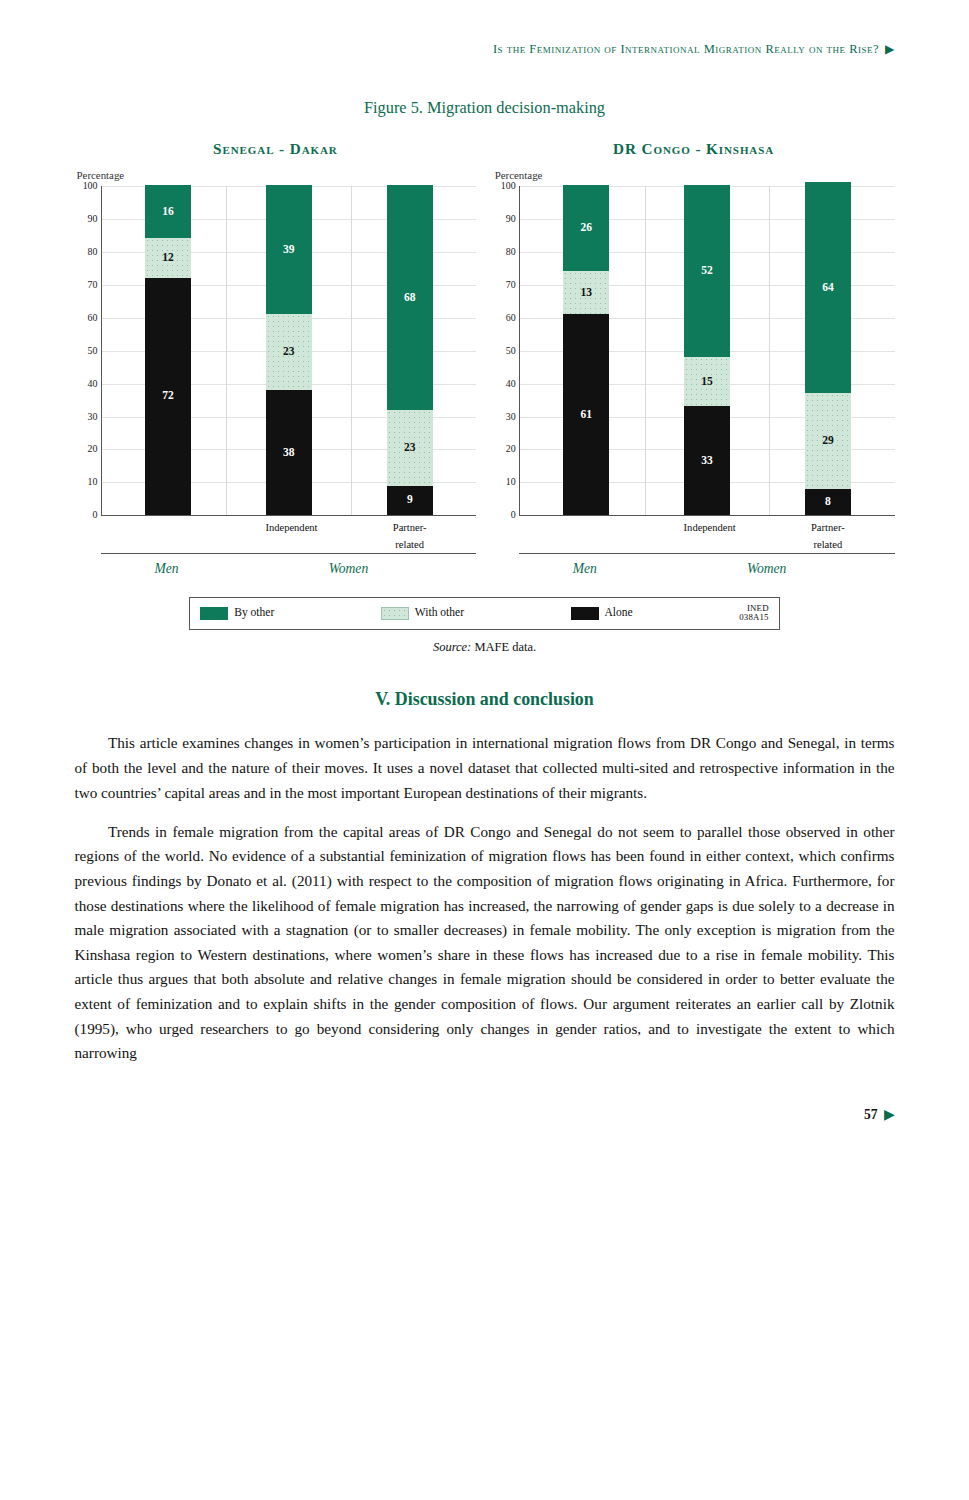Is the Feminization of International Migration Really on the Rise?▶
Figure 5. Migration decision-making
Senegal - Dakar
Percentage
100
90
80
70
60
50
40
30
20
10
0
16
12
72
39
23
38
68
23
9
Men Independent Partner-related
Men
Women
DR Congo - Kinshasa
Percentage
100
90
80
70
60
50
40
30
20
10
0
26
13
61
52
15
33
64
29
8
Men Independent Partner-related
Men
Women
By other
With other
Alone
INED
038A15
Source: MAFE data.
V. Discussion and conclusion
This article examines changes in women’s participation in international migration flows from DR Congo and Senegal, in terms of both the level and the nature of their moves. It uses a novel dataset that collected multi-sited and retrospective information in the two countries’ capital areas and in the most important European destinations of their migrants.
Trends in female migration from the capital areas of DR Congo and Senegal do not seem to parallel those observed in other regions of the world. No evidence of a substantial feminization of migration flows has been found in either context, which confirms previous findings by Donato et al. (2011) with respect to the composition of migration flows originating in Africa. Furthermore, for those destinations where the likelihood of female migration has increased, the narrowing of gender gaps is due solely to a decrease in male migration associated with a stagnation (or to smaller decreases) in female mobility. The only exception is migration from the Kinshasa region to Western destinations, where women’s share in these flows has increased due to a rise in female mobility. This article thus argues that both absolute and relative changes in female migration should be considered in order to better evaluate the extent of feminization and to explain shifts in the gender composition of flows. Our argument reiterates an earlier call by Zlotnik (1995), who urged researchers to go beyond considering only changes in gender ratios, and to investigate the extent to which narrowing
57▶